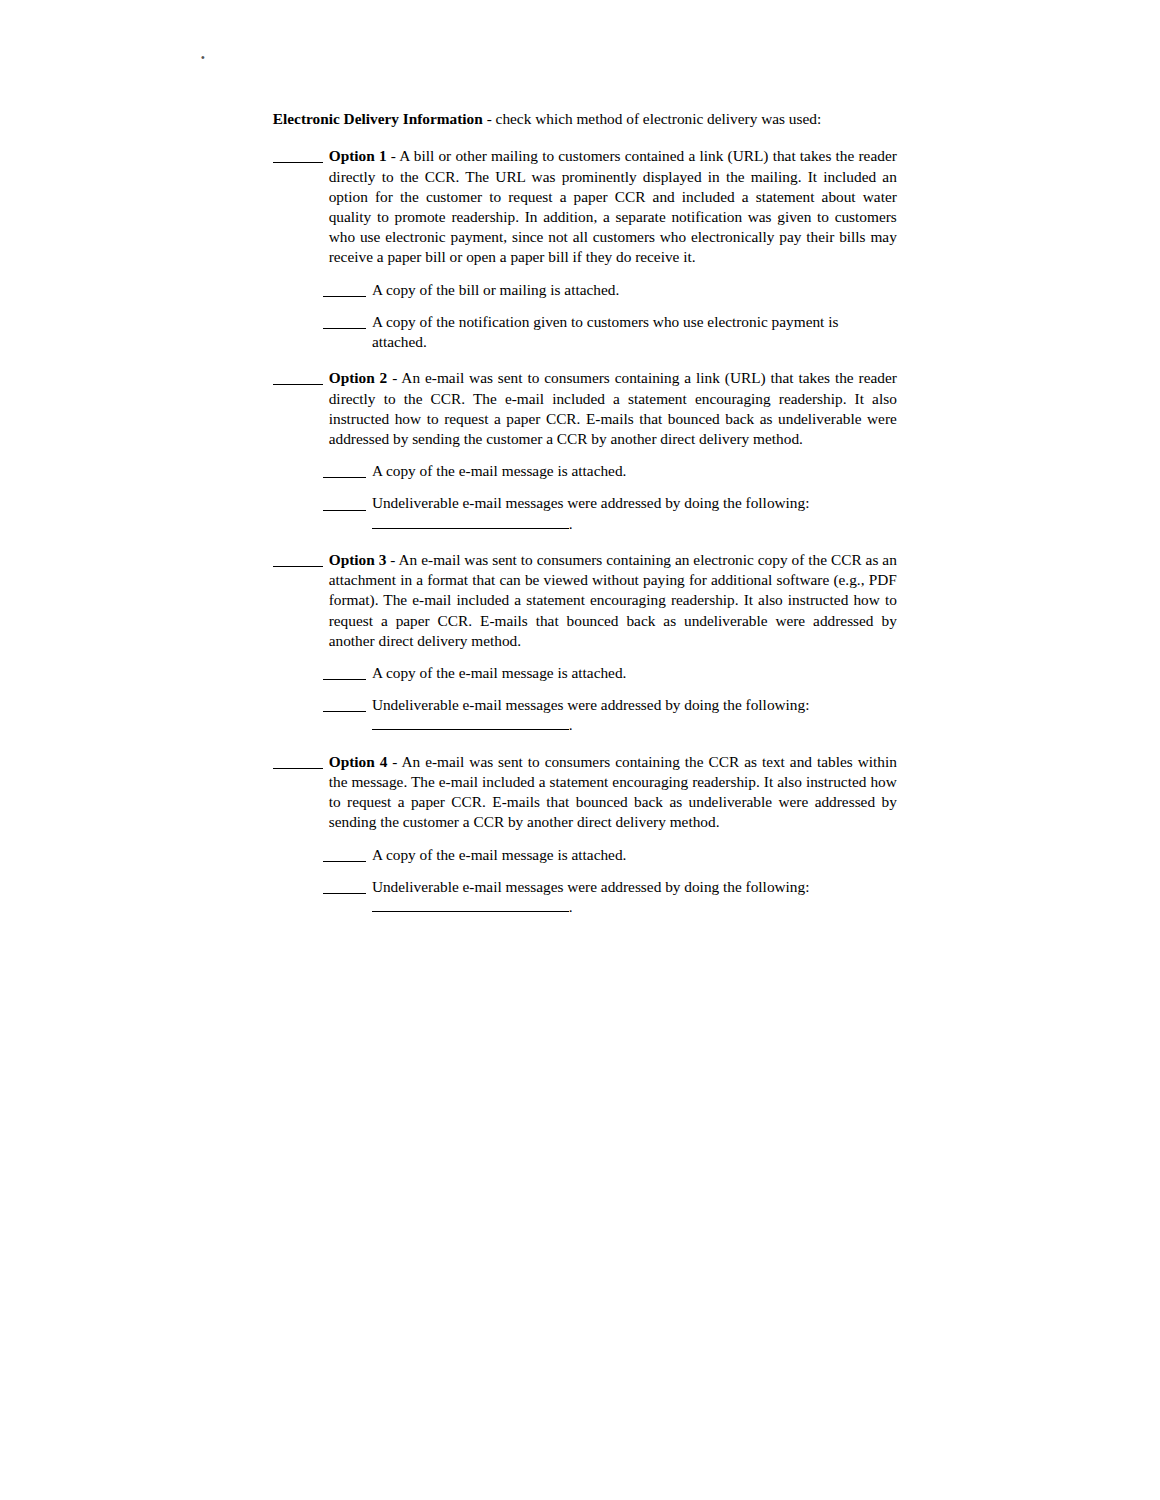•
Electronic Delivery Information - check which method of electronic delivery was used:
Option 1 - A bill or other mailing to customers contained a link (URL) that takes the reader directly to the CCR. The URL was prominently displayed in the mailing. It included an option for the customer to request a paper CCR and included a statement about water quality to promote readership. In addition, a separate notification was given to customers who use electronic payment, since not all customers who electronically pay their bills may receive a paper bill or open a paper bill if they do receive it.
A copy of the bill or mailing is attached.
A copy of the notification given to customers who use electronic payment is attached.
Option 2 - An e-mail was sent to consumers containing a link (URL) that takes the reader directly to the CCR. The e-mail included a statement encouraging readership. It also instructed how to request a paper CCR. E-mails that bounced back as undeliverable were addressed by sending the customer a CCR by another direct delivery method.
A copy of the e-mail message is attached.
Undeliverable e-mail messages were addressed by doing the following: .
Option 3 - An e-mail was sent to consumers containing an electronic copy of the CCR as an attachment in a format that can be viewed without paying for additional software (e.g., PDF format). The e-mail included a statement encouraging readership. It also instructed how to request a paper CCR. E-mails that bounced back as undeliverable were addressed by another direct delivery method.
A copy of the e-mail message is attached.
Undeliverable e-mail messages were addressed by doing the following: .
Option 4 - An e-mail was sent to consumers containing the CCR as text and tables within the message. The e-mail included a statement encouraging readership. It also instructed how to request a paper CCR. E-mails that bounced back as undeliverable were addressed by sending the customer a CCR by another direct delivery method.
A copy of the e-mail message is attached.
Undeliverable e-mail messages were addressed by doing the following: .